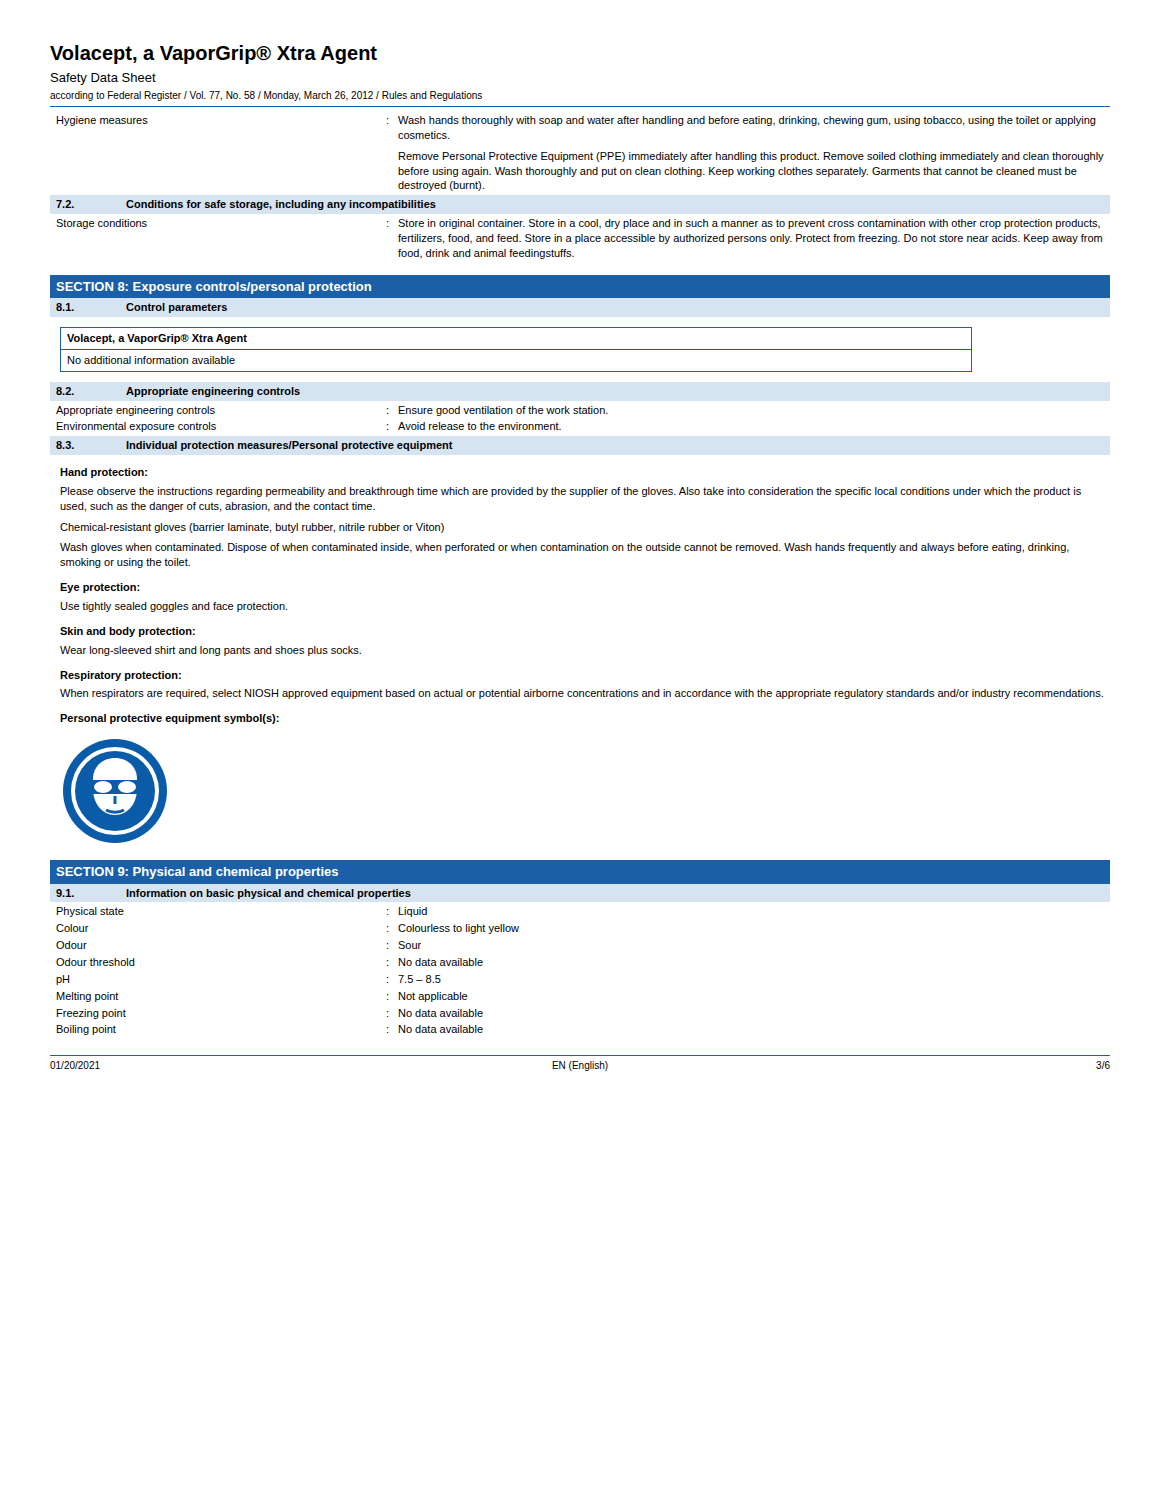Volacept, a VaporGrip® Xtra Agent
Safety Data Sheet
according to Federal Register / Vol. 77, No. 58 / Monday, March 26, 2012 / Rules and Regulations
Hygiene measures
:
Wash hands thoroughly with soap and water after handling and before eating, drinking, chewing gum, using tobacco, using the toilet or applying cosmetics.
Remove Personal Protective Equipment (PPE) immediately after handling this product. Remove soiled clothing immediately and clean thoroughly before using again. Wash thoroughly and put on clean clothing. Keep working clothes separately. Garments that cannot be cleaned must be destroyed (burnt).
7.2. Conditions for safe storage, including any incompatibilities
Storage conditions
:
Store in original container. Store in a cool, dry place and in such a manner as to prevent cross contamination with other crop protection products, fertilizers, food, and feed. Store in a place accessible by authorized persons only. Protect from freezing. Do not store near acids. Keep away from food, drink and animal feedingstuffs.
SECTION 8: Exposure controls/personal protection
8.1. Control parameters
| Volacept, a VaporGrip® Xtra Agent |
| No additional information available |
8.2. Appropriate engineering controls
Appropriate engineering controls
:
Ensure good ventilation of the work station.
Environmental exposure controls
:
Avoid release to the environment.
8.3. Individual protection measures/Personal protective equipment
Hand protection:
Please observe the instructions regarding permeability and breakthrough time which are provided by the supplier of the gloves. Also take into consideration the specific local conditions under which the product is used, such as the danger of cuts, abrasion, and the contact time.
Chemical-resistant gloves (barrier laminate, butyl rubber, nitrile rubber or Viton)
Wash gloves when contaminated. Dispose of when contaminated inside, when perforated or when contamination on the outside cannot be removed. Wash hands frequently and always before eating, drinking, smoking or using the toilet.
Eye protection:
Use tightly sealed goggles and face protection.
Skin and body protection:
Wear long-sleeved shirt and long pants and shoes plus socks.
Respiratory protection:
When respirators are required, select NIOSH approved equipment based on actual or potential airborne concentrations and in accordance with the appropriate regulatory standards and/or industry recommendations.
Personal protective equipment symbol(s):
SECTION 9: Physical and chemical properties
9.1. Information on basic physical and chemical properties
Physical state
:
Liquid
Colour
:
Colourless to light yellow
Odour
:
Sour
Odour threshold
:
No data available
pH
:
7.5 – 8.5
Melting point
:
Not applicable
Freezing point
:
No data available
Boiling point
:
No data available
01/20/2021
EN (English)
3/6